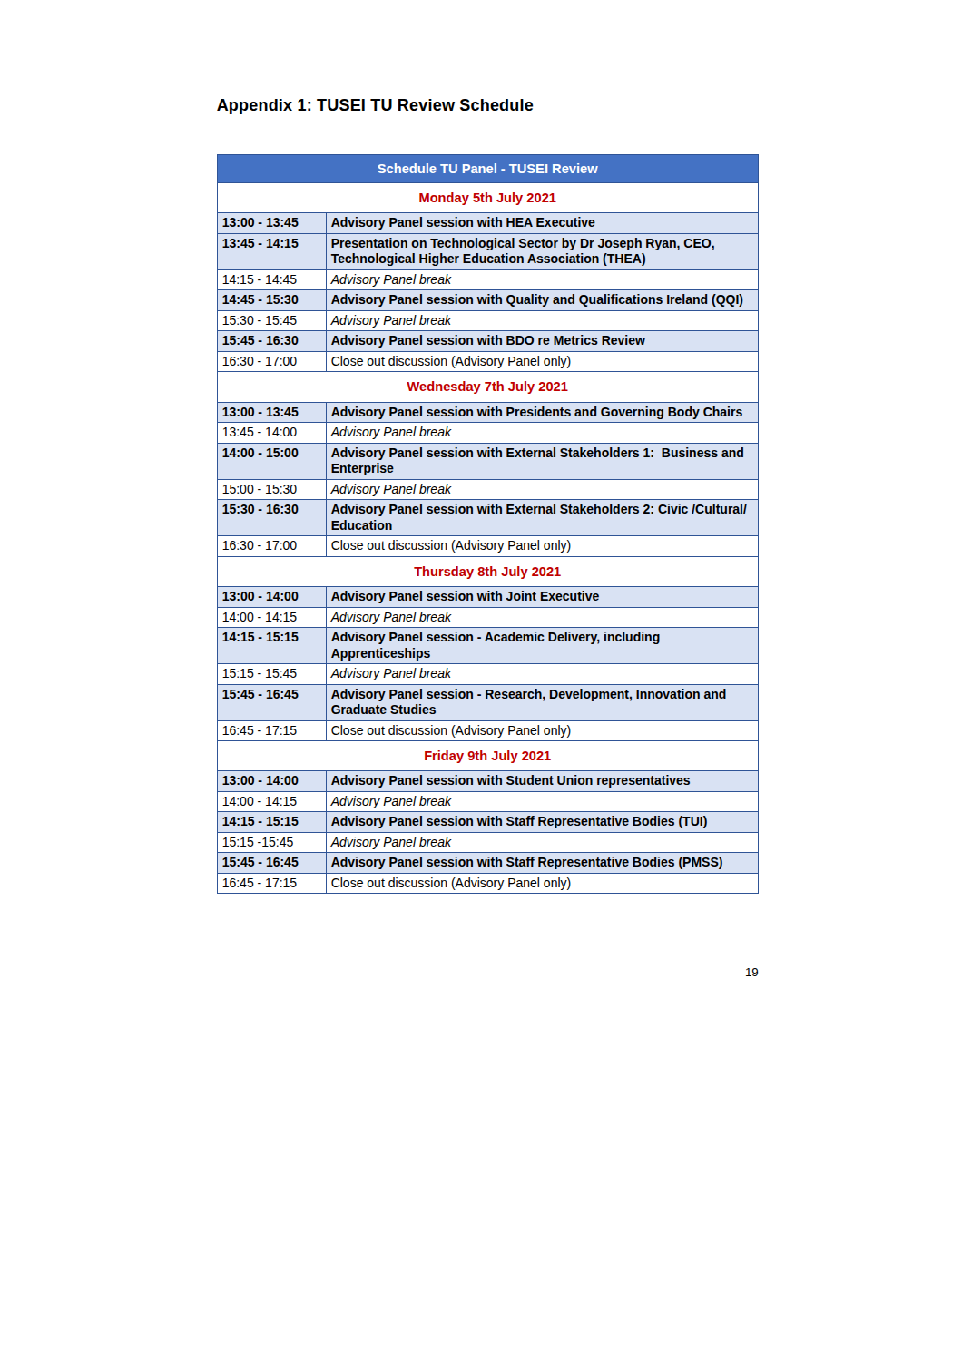Appendix 1: TUSEI TU Review Schedule
| Schedule TU Panel - TUSEI Review |
| Monday 5th July 2021 |
| 13:00 - 13:45 | Advisory Panel session with HEA Executive |
| 13:45 - 14:15 | Presentation on Technological Sector by Dr Joseph Ryan, CEO, Technological Higher Education Association (THEA) |
| 14:15 - 14:45 | Advisory Panel break |
| 14:45 - 15:30 | Advisory Panel session with Quality and Qualifications Ireland (QQI) |
| 15:30 - 15:45 | Advisory Panel break |
| 15:45 - 16:30 | Advisory Panel session with BDO re Metrics Review |
| 16:30 - 17:00 | Close out discussion (Advisory Panel only) |
| Wednesday 7th July 2021 |
| 13:00 - 13:45 | Advisory Panel session with Presidents and Governing Body Chairs |
| 13:45 - 14:00 | Advisory Panel break |
| 14:00 - 15:00 | Advisory Panel session with External Stakeholders 1: Business and Enterprise |
| 15:00 - 15:30 | Advisory Panel break |
| 15:30 - 16:30 | Advisory Panel session with External Stakeholders 2: Civic /Cultural/ Education |
| 16:30 - 17:00 | Close out discussion (Advisory Panel only) |
| Thursday 8th July 2021 |
| 13:00 - 14:00 | Advisory Panel session with Joint Executive |
| 14:00 - 14:15 | Advisory Panel break |
| 14:15 - 15:15 | Advisory Panel session - Academic Delivery, including Apprenticeships |
| 15:15 - 15:45 | Advisory Panel break |
| 15:45 - 16:45 | Advisory Panel session - Research, Development, Innovation and Graduate Studies |
| 16:45 - 17:15 | Close out discussion (Advisory Panel only) |
| Friday 9th July 2021 |
| 13:00 - 14:00 | Advisory Panel session with Student Union representatives |
| 14:00 - 14:15 | Advisory Panel break |
| 14:15 - 15:15 | Advisory Panel session with Staff Representative Bodies (TUI) |
| 15:15 -15:45 | Advisory Panel break |
| 15:45 - 16:45 | Advisory Panel session with Staff Representative Bodies (PMSS) |
| 16:45 - 17:15 | Close out discussion (Advisory Panel only) |
19